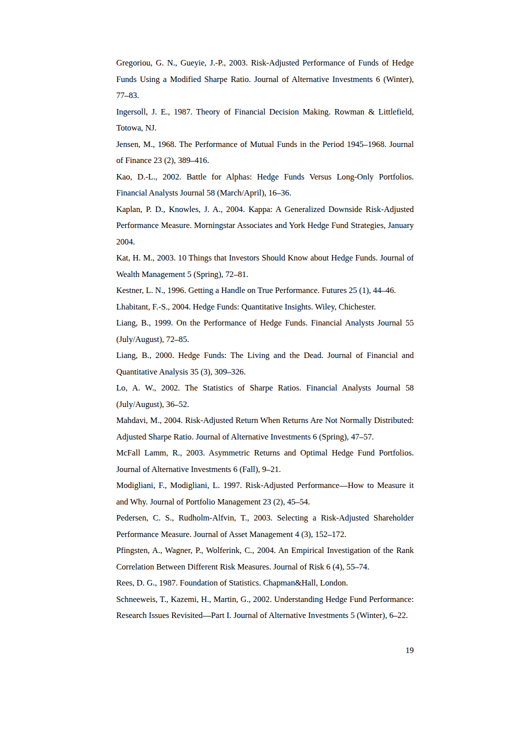Gregoriou, G. N., Gueyie, J.-P., 2003. Risk-Adjusted Performance of Funds of Hedge Funds Using a Modified Sharpe Ratio. Journal of Alternative Investments 6 (Winter), 77–83.
Ingersoll, J. E., 1987. Theory of Financial Decision Making. Rowman & Littlefield, Totowa, NJ.
Jensen, M., 1968. The Performance of Mutual Funds in the Period 1945–1968. Journal of Finance 23 (2), 389–416.
Kao, D.-L., 2002. Battle for Alphas: Hedge Funds Versus Long-Only Portfolios. Financial Analysts Journal 58 (March/April), 16–36.
Kaplan, P. D., Knowles, J. A., 2004. Kappa: A Generalized Downside Risk-Adjusted Performance Measure. Morningstar Associates and York Hedge Fund Strategies, January 2004.
Kat, H. M., 2003. 10 Things that Investors Should Know about Hedge Funds. Journal of Wealth Management 5 (Spring), 72–81.
Kestner, L. N., 1996. Getting a Handle on True Performance. Futures 25 (1), 44–46.
Lhabitant, F.-S., 2004. Hedge Funds: Quantitative Insights. Wiley, Chichester.
Liang, B., 1999. On the Performance of Hedge Funds. Financial Analysts Journal 55 (July/August), 72–85.
Liang, B., 2000. Hedge Funds: The Living and the Dead. Journal of Financial and Quantitative Analysis 35 (3), 309–326.
Lo, A. W., 2002. The Statistics of Sharpe Ratios. Financial Analysts Journal 58 (July/August), 36–52.
Mahdavi, M., 2004. Risk-Adjusted Return When Returns Are Not Normally Distributed: Adjusted Sharpe Ratio. Journal of Alternative Investments 6 (Spring), 47–57.
McFall Lamm, R., 2003. Asymmetric Returns and Optimal Hedge Fund Portfolios. Journal of Alternative Investments 6 (Fall), 9–21.
Modigliani, F., Modigliani, L. 1997. Risk-Adjusted Performance—How to Measure it and Why. Journal of Portfolio Management 23 (2), 45–54.
Pedersen, C. S., Rudholm-Alfvin, T., 2003. Selecting a Risk-Adjusted Shareholder Performance Measure. Journal of Asset Management 4 (3), 152–172.
Pfingsten, A., Wagner, P., Wolferink, C., 2004. An Empirical Investigation of the Rank Correlation Between Different Risk Measures. Journal of Risk 6 (4), 55–74.
Rees, D. G., 1987. Foundation of Statistics. Chapman&Hall, London.
Schneeweis, T., Kazemi, H., Martin, G., 2002. Understanding Hedge Fund Performance: Research Issues Revisited—Part I. Journal of Alternative Investments 5 (Winter), 6–22.
19